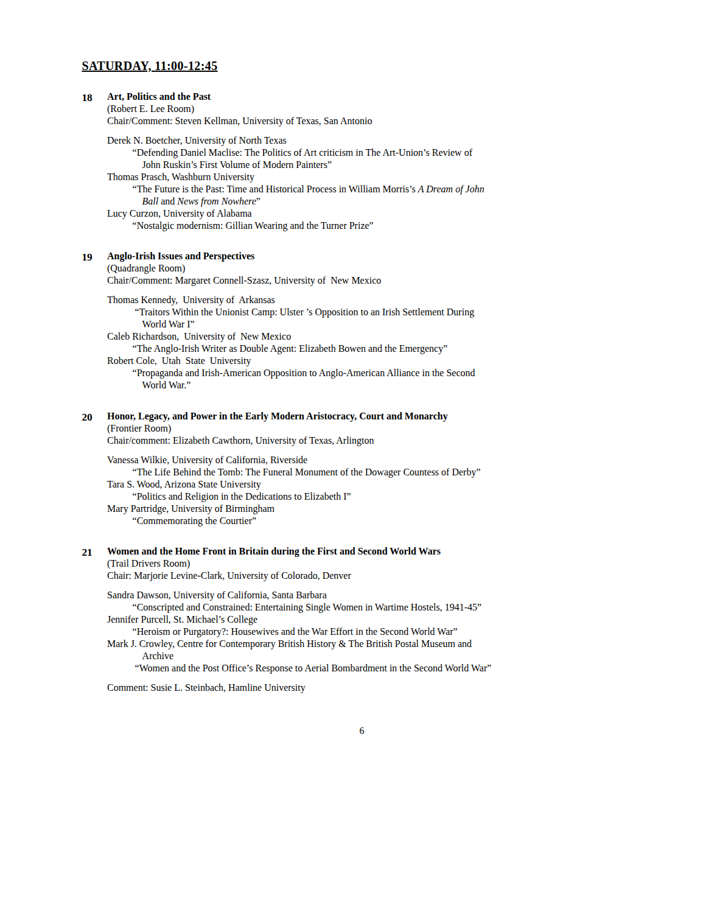SATURDAY, 11:00-12:45
18
Art, Politics and the Past
(Robert E. Lee Room)
Chair/Comment: Steven Kellman, University of Texas, San Antonio
Derek N. Boetcher, University of North Texas
“Defending Daniel Maclise: The Politics of Art criticism in The Art-Union’s Review of
John Ruskin’s First Volume of Modern Painters”
Thomas Prasch, Washburn University
“The Future is the Past: Time and Historical Process in William Morris’s A Dream of John
Ball and News from Nowhere”
Lucy Curzon, University of Alabama
“Nostalgic modernism: Gillian Wearing and the Turner Prize”
19
Anglo-Irish Issues and Perspectives
(Quadrangle Room)
Chair/Comment: Margaret Connell-Szasz, University of New Mexico
Thomas Kennedy, University of Arkansas
“Traitors Within the Unionist Camp: Ulster ’s Opposition to an Irish Settlement During
World War I”
Caleb Richardson, University of New Mexico
“The Anglo-Irish Writer as Double Agent: Elizabeth Bowen and the Emergency”
Robert Cole, Utah State University
“Propaganda and Irish-American Opposition to Anglo-American Alliance in the Second
World War.”
20
Honor, Legacy, and Power in the Early Modern Aristocracy, Court and Monarchy
(Frontier Room)
Chair/comment: Elizabeth Cawthorn, University of Texas, Arlington
Vanessa Wilkie, University of California, Riverside
“The Life Behind the Tomb: The Funeral Monument of the Dowager Countess of Derby”
Tara S. Wood, Arizona State University
“Politics and Religion in the Dedications to Elizabeth I”
Mary Partridge, University of Birmingham
“Commemorating the Courtier”
21
Women and the Home Front in Britain during the First and Second World Wars
(Trail Drivers Room)
Chair: Marjorie Levine-Clark, University of Colorado, Denver
Sandra Dawson, University of California, Santa Barbara
“Conscripted and Constrained: Entertaining Single Women in Wartime Hostels, 1941-45”
Jennifer Purcell, St. Michael’s College
“Heroism or Purgatory?: Housewives and the War Effort in the Second World War”
Mark J. Crowley, Centre for Contemporary British History & The British Postal Museum and
Archive
“Women and the Post Office’s Response to Aerial Bombardment in the Second World War”
Comment: Susie L. Steinbach, Hamline University
6